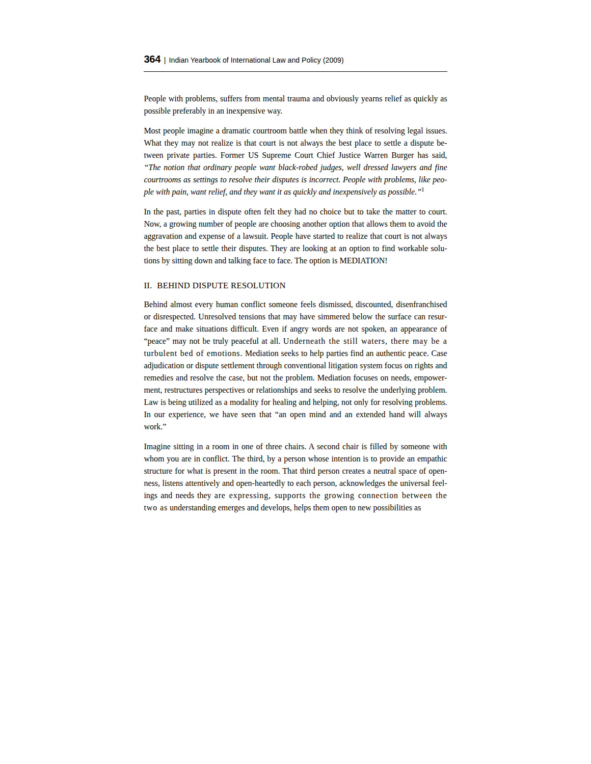364 | Indian Yearbook of International Law and Policy (2009)
People with problems, suffers from mental trauma and obviously yearns relief as quickly as possible preferably in an inexpensive way.
Most people imagine a dramatic courtroom battle when they think of resolving legal issues. What they may not realize is that court is not always the best place to settle a dispute between private parties. Former US Supreme Court Chief Justice Warren Burger has said, “The notion that ordinary people want black-robed judges, well dressed lawyers and fine courtrooms as settings to resolve their disputes is incorrect. People with problems, like people with pain, want relief, and they want it as quickly and inexpensively as possible.”1
In the past, parties in dispute often felt they had no choice but to take the matter to court. Now, a growing number of people are choosing another option that allows them to avoid the aggravation and expense of a lawsuit. People have started to realize that court is not always the best place to settle their disputes. They are looking at an option to find workable solutions by sitting down and talking face to face. The option is MEDIATION!
II. BEHIND DISPUTE RESOLUTION
Behind almost every human conflict someone feels dismissed, discounted, disenfranchised or disrespected. Unresolved tensions that may have simmered below the surface can resurface and make situations difficult. Even if angry words are not spoken, an appearance of “peace” may not be truly peaceful at all. Underneath the still waters, there may be a turbulent bed of emotions. Mediation seeks to help parties find an authentic peace. Case adjudication or dispute settlement through conventional litigation system focus on rights and remedies and resolve the case, but not the problem. Mediation focuses on needs, empowerment, restructures perspectives or relationships and seeks to resolve the underlying problem. Law is being utilized as a modality for healing and helping, not only for resolving problems. In our experience, we have seen that “an open mind and an extended hand will always work.”
Imagine sitting in a room in one of three chairs. A second chair is filled by someone with whom you are in conflict. The third, by a person whose intention is to provide an empathic structure for what is present in the room. That third person creates a neutral space of openness, listens attentively and open-heartedly to each person, acknowledges the universal feelings and needs they are expressing, supports the growing connection between the two as understanding emerges and develops, helps them open to new possibilities as